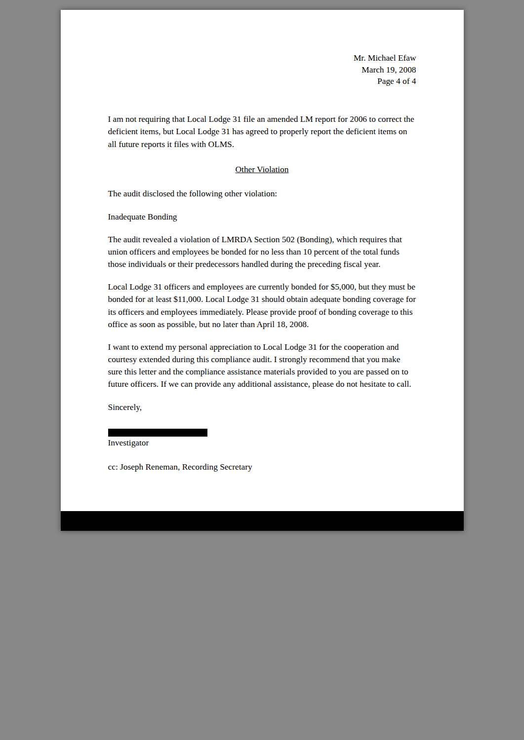Mr. Michael Efaw
March 19, 2008
Page 4 of 4
I am not requiring that Local Lodge 31 file an amended LM report for 2006 to correct the deficient items, but Local Lodge 31 has agreed to properly report the deficient items on all future reports it files with OLMS.
Other Violation
The audit disclosed the following other violation:
Inadequate Bonding
The audit revealed a violation of LMRDA Section 502 (Bonding), which requires that union officers and employees be bonded for no less than 10 percent of the total funds those individuals or their predecessors handled during the preceding fiscal year.
Local Lodge 31 officers and employees are currently bonded for $5,000, but they must be bonded for at least $11,000. Local Lodge 31 should obtain adequate bonding coverage for its officers and employees immediately. Please provide proof of bonding coverage to this office as soon as possible, but no later than April 18, 2008.
I want to extend my personal appreciation to Local Lodge 31 for the cooperation and courtesy extended during this compliance audit. I strongly recommend that you make sure this letter and the compliance assistance materials provided to you are passed on to future officers. If we can provide any additional assistance, please do not hesitate to call.
Sincerely,
Investigator
cc: Joseph Reneman, Recording Secretary